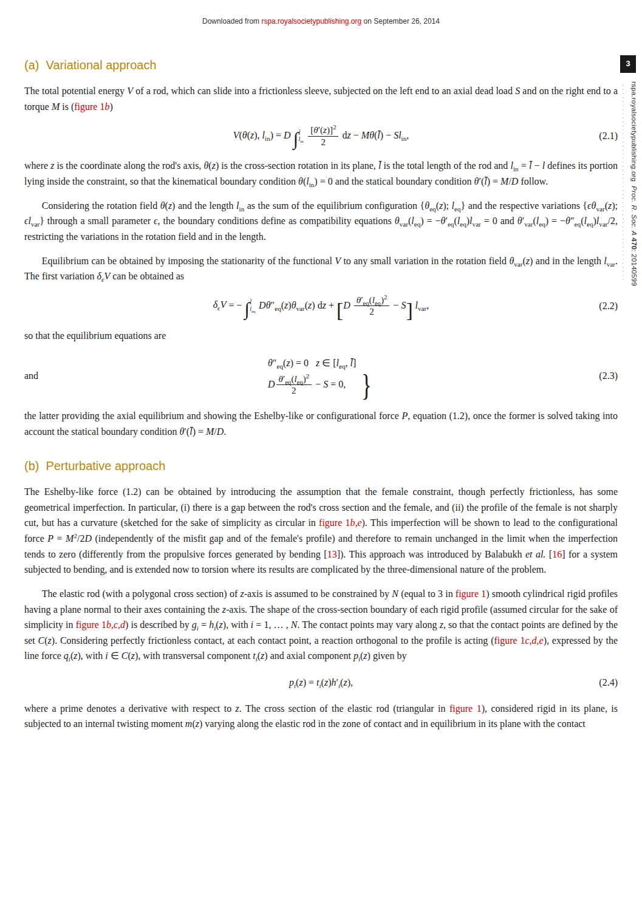Downloaded from rspa.royalsocietypublishing.org on September 26, 2014
3
rspa.royalsocietypublishing.org Proc. R. Soc. A 470: 20140599
.................................................
(a) Variational approach
The total potential energy V of a rod, which can slide into a frictionless sleeve, subjected on the left end to an axial dead load S and on the right end to a torque M is (figure 1b)
V(θ(z), lin) = D ∫l̄lin [θ′(z)]22 dz − Mθ(l̄) − Slin,
(2.1)
where z is the coordinate along the rod's axis, θ(z) is the cross-section rotation in its plane, l̄ is the total length of the rod and lin = l̄ − l defines its portion lying inside the constraint, so that the kinematical boundary condition θ(lin) = 0 and the statical boundary condition θ′(l̄) = M/D follow.
Considering the rotation field θ(z) and the length lin as the sum of the equilibrium configuration {θeq(z); leq} and the respective variations {ϵθvar(z); ϵlvar} through a small parameter ϵ, the boundary conditions define as compatibility equations θvar(leq) = −θ′eq(leq)lvar = 0 and θ′var(leq) = −θ″eq(leq)lvar/2, restricting the variations in the rotation field and in the length.
Equilibrium can be obtained by imposing the stationarity of the functional V to any small variation in the rotation field θvar(z) and in the length lvar. The first variation δϵV can be obtained as
δϵV = − ∫l̄leq Dθ″eq(z)θvar(z) dz + [D θ′eq(leq)22 − S] lvar,
(2.2)
so that the equilibrium equations are
and
θ″eq(z) = 0 z ∈ [leq, l̄] Dθ′eq(leq)22 − S = 0, }
(2.3)
the latter providing the axial equilibrium and showing the Eshelby-like or configurational force P, equation (1.2), once the former is solved taking into account the statical boundary condition θ′(l̄) = M/D.
(b) Perturbative approach
The Eshelby-like force (1.2) can be obtained by introducing the assumption that the female constraint, though perfectly frictionless, has some geometrical imperfection. In particular, (i) there is a gap between the rod's cross section and the female, and (ii) the profile of the female is not sharply cut, but has a curvature (sketched for the sake of simplicity as circular in figure 1b,e). This imperfection will be shown to lead to the configurational force P = M2/2D (independently of the misfit gap and of the female's profile) and therefore to remain unchanged in the limit when the imperfection tends to zero (differently from the propulsive forces generated by bending [13]). This approach was introduced by Balabukh et al. [16] for a system subjected to bending, and is extended now to torsion where its results are complicated by the three-dimensional nature of the problem.
The elastic rod (with a polygonal cross section) of z-axis is assumed to be constrained by N (equal to 3 in figure 1) smooth cylindrical rigid profiles having a plane normal to their axes containing the z-axis. The shape of the cross-section boundary of each rigid profile (assumed circular for the sake of simplicity in figure 1b,c,d) is described by gi = hi(z), with i = 1, … , N. The contact points may vary along z, so that the contact points are defined by the set C(z). Considering perfectly frictionless contact, at each contact point, a reaction orthogonal to the profile is acting (figure 1c,d,e), expressed by the line force qi(z), with i ∈ C(z), with transversal component ti(z) and axial component pi(z) given by
pi(z) = ti(z)h′i(z),
(2.4)
where a prime denotes a derivative with respect to z. The cross section of the elastic rod (triangular in figure 1), considered rigid in its plane, is subjected to an internal twisting moment m(z) varying along the elastic rod in the zone of contact and in equilibrium in its plane with the contact